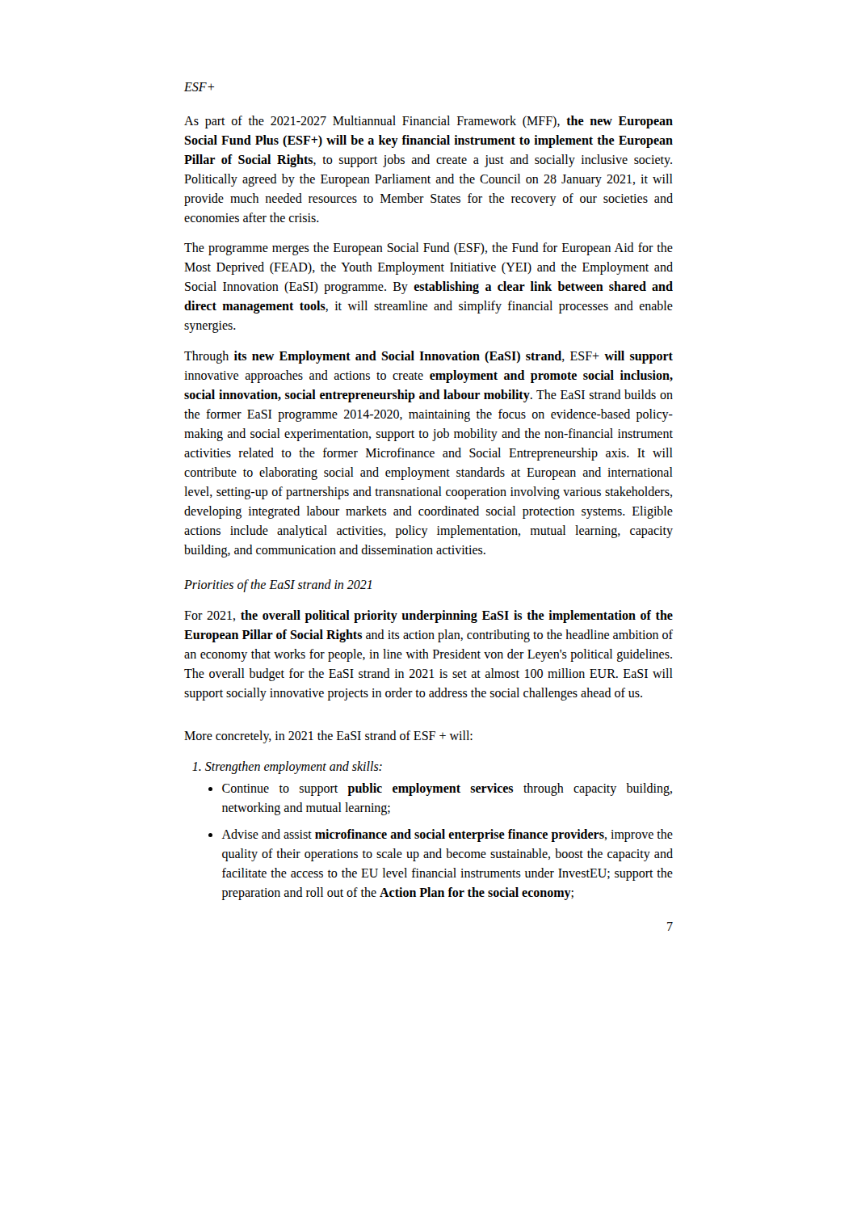ESF+
As part of the 2021-2027 Multiannual Financial Framework (MFF), the new European Social Fund Plus (ESF+) will be a key financial instrument to implement the European Pillar of Social Rights, to support jobs and create a just and socially inclusive society. Politically agreed by the European Parliament and the Council on 28 January 2021, it will provide much needed resources to Member States for the recovery of our societies and economies after the crisis.
The programme merges the European Social Fund (ESF), the Fund for European Aid for the Most Deprived (FEAD), the Youth Employment Initiative (YEI) and the Employment and Social Innovation (EaSI) programme. By establishing a clear link between shared and direct management tools, it will streamline and simplify financial processes and enable synergies.
Through its new Employment and Social Innovation (EaSI) strand, ESF+ will support innovative approaches and actions to create employment and promote social inclusion, social innovation, social entrepreneurship and labour mobility. The EaSI strand builds on the former EaSI programme 2014-2020, maintaining the focus on evidence-based policy-making and social experimentation, support to job mobility and the non-financial instrument activities related to the former Microfinance and Social Entrepreneurship axis. It will contribute to elaborating social and employment standards at European and international level, setting-up of partnerships and transnational cooperation involving various stakeholders, developing integrated labour markets and coordinated social protection systems. Eligible actions include analytical activities, policy implementation, mutual learning, capacity building, and communication and dissemination activities.
Priorities of the EaSI strand in 2021
For 2021, the overall political priority underpinning EaSI is the implementation of the European Pillar of Social Rights and its action plan, contributing to the headline ambition of an economy that works for people, in line with President von der Leyen's political guidelines. The overall budget for the EaSI strand in 2021 is set at almost 100 million EUR. EaSI will support socially innovative projects in order to address the social challenges ahead of us.
More concretely, in 2021 the EaSI strand of ESF + will:
Strengthen employment and skills:
Continue to support public employment services through capacity building, networking and mutual learning;
Advise and assist microfinance and social enterprise finance providers, improve the quality of their operations to scale up and become sustainable, boost the capacity and facilitate the access to the EU level financial instruments under InvestEU; support the preparation and roll out of the Action Plan for the social economy;
7